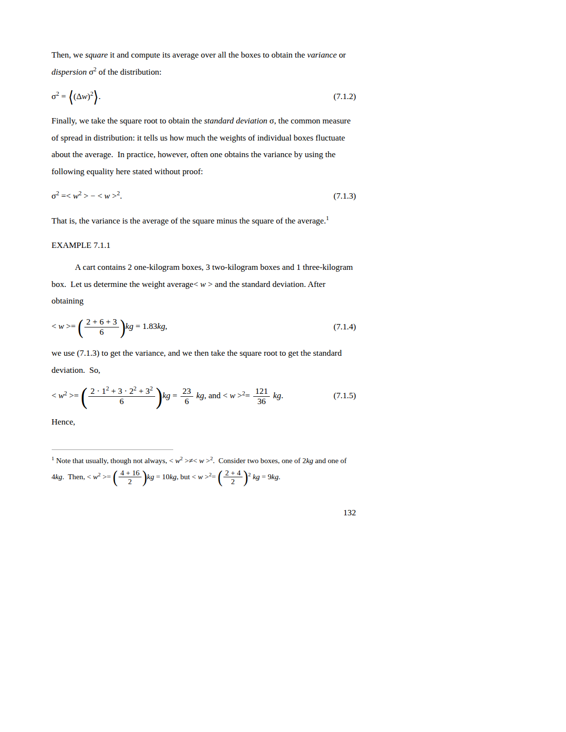Then, we square it and compute its average over all the boxes to obtain the variance or dispersion σ2 of the distribution:
σ2 = ⟨(Δw)2⟩. (7.1.2)
Finally, we take the square root to obtain the standard deviation σ, the common measure of spread in distribution: it tells us how much the weights of individual boxes fluctuate about the average. In practice, however, often one obtains the variance by using the following equality here stated without proof:
σ2 =< w2 > − < w >2. (7.1.3)
That is, the variance is the average of the square minus the square of the average.1
EXAMPLE 7.1.1
A cart contains 2 one-kilogram boxes, 3 two-kilogram boxes and 1 three-kilogram box. Let us determine the weight average< w > and the standard deviation. After obtaining
< w >= (2 + 6 + 36) kg = 1.83kg, (7.1.4)
we use (7.1.3) to get the variance, and we then take the square root to get the standard deviation. So,
< w2 >= (2 · 12 + 3 · 22 + 326) kg = 236 kg, and < w >2= 12136 kg. (7.1.5)
Hence,
1 Note that usually, though not always, < w2 >≠< w >2. Consider two boxes, one of 2kg and one of 4kg. Then, < w2 >= (4 + 162) kg = 10kg, but < w >2= (2 + 42)2 kg = 9kg.
132